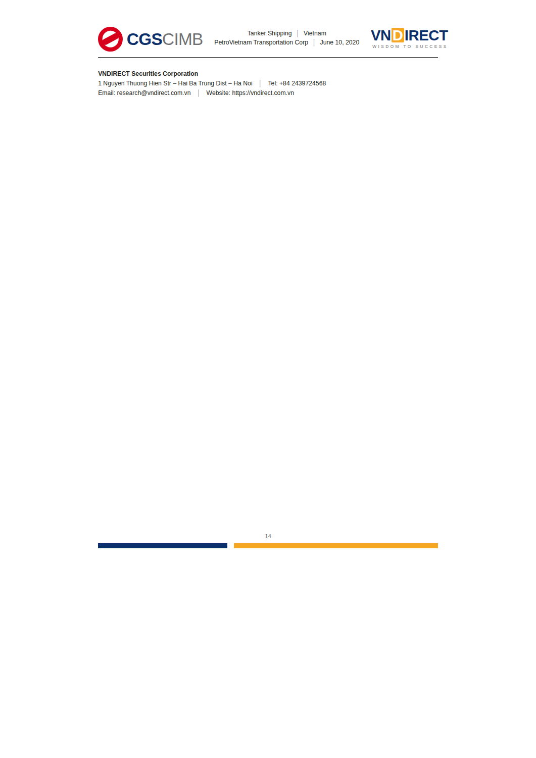CGS CIMB
Tanker Shipping │ Vietnam
PetroVietnam Transportation Corp │ June 10, 2020
VN DIRECT
WISDOM TO SUCCESS
VNDIRECT Securities Corporation
1 Nguyen Thuong Hien Str – Hai Ba Trung Dist – Ha Noi │ Tel: +84 2439724568
Email: research@vndirect.com.vn │ Website: https://vndirect.com.vn
14